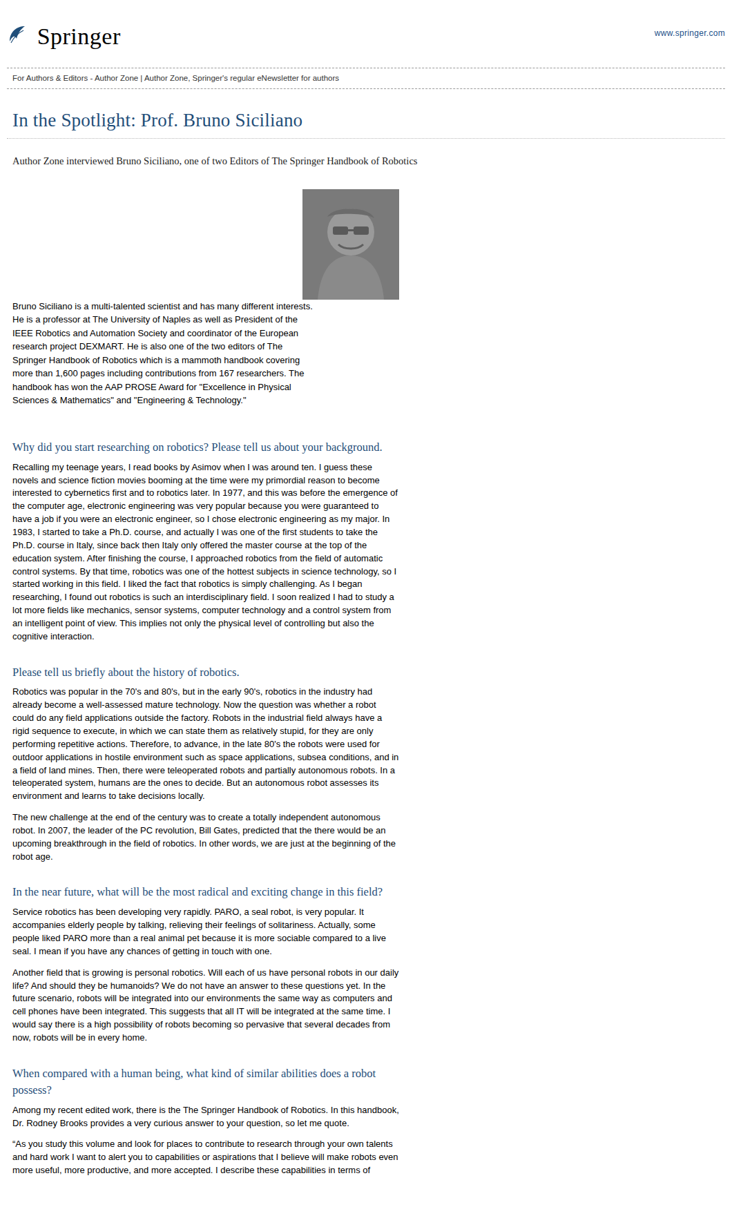Springer
www.springer.com
For Authors & Editors - Author Zone | Author Zone, Springer's regular eNewsletter for authors
In the Spotlight: Prof. Bruno Siciliano
Author Zone interviewed Bruno Siciliano, one of two Editors of The Springer Handbook of Robotics
Bruno Siciliano is a multi-talented scientist and has many different interests. He is a professor at The University of Naples as well as President of the IEEE Robotics and Automation Society and coordinator of the European research project DEXMART. He is also one of the two editors of The Springer Handbook of Robotics which is a mammoth handbook covering more than 1,600 pages including contributions from 167 researchers. The handbook has won the AAP PROSE Award for "Excellence in Physical Sciences & Mathematics" and "Engineering & Technology."
Why did you start researching on robotics? Please tell us about your background.
Recalling my teenage years, I read books by Asimov when I was around ten. I guess these novels and science fiction movies booming at the time were my primordial reason to become interested to cybernetics first and to robotics later. In 1977, and this was before the emergence of the computer age, electronic engineering was very popular because you were guaranteed to have a job if you were an electronic engineer, so I chose electronic engineering as my major. In 1983, I started to take a Ph.D. course, and actually I was one of the first students to take the Ph.D. course in Italy, since back then Italy only offered the master course at the top of the education system. After finishing the course, I approached robotics from the field of automatic control systems. By that time, robotics was one of the hottest subjects in science technology, so I started working in this field. I liked the fact that robotics is simply challenging. As I began researching, I found out robotics is such an interdisciplinary field. I soon realized I had to study a lot more fields like mechanics, sensor systems, computer technology and a control system from an intelligent point of view. This implies not only the physical level of controlling but also the cognitive interaction.
Please tell us briefly about the history of robotics.
Robotics was popular in the 70's and 80's, but in the early 90's, robotics in the industry had already become a well-assessed mature technology. Now the question was whether a robot could do any field applications outside the factory. Robots in the industrial field always have a rigid sequence to execute, in which we can state them as relatively stupid, for they are only performing repetitive actions. Therefore, to advance, in the late 80's the robots were used for outdoor applications in hostile environment such as space applications, subsea conditions, and in a field of land mines. Then, there were teleoperated robots and partially autonomous robots. In a teleoperated system, humans are the ones to decide. But an autonomous robot assesses its environment and learns to take decisions locally.
The new challenge at the end of the century was to create a totally independent autonomous robot. In 2007, the leader of the PC revolution, Bill Gates, predicted that the there would be an upcoming breakthrough in the field of robotics. In other words, we are just at the beginning of the robot age.
In the near future, what will be the most radical and exciting change in this field?
Service robotics has been developing very rapidly. PARO, a seal robot, is very popular. It accompanies elderly people by talking, relieving their feelings of solitariness. Actually, some people liked PARO more than a real animal pet because it is more sociable compared to a live seal. I mean if you have any chances of getting in touch with one.
Another field that is growing is personal robotics. Will each of us have personal robots in our daily life? And should they be humanoids? We do not have an answer to these questions yet. In the future scenario, robots will be integrated into our environments the same way as computers and cell phones have been integrated. This suggests that all IT will be integrated at the same time. I would say there is a high possibility of robots becoming so pervasive that several decades from now, robots will be in every home.
When compared with a human being, what kind of similar abilities does a robot possess?
Among my recent edited work, there is the The Springer Handbook of Robotics. In this handbook, Dr. Rodney Brooks provides a very curious answer to your question, so let me quote.
“As you study this volume and look for places to contribute to research through your own talents and hard work I want to alert you to capabilities or aspirations that I believe will make robots even more useful, more productive, and more accepted. I describe these capabilities in terms of